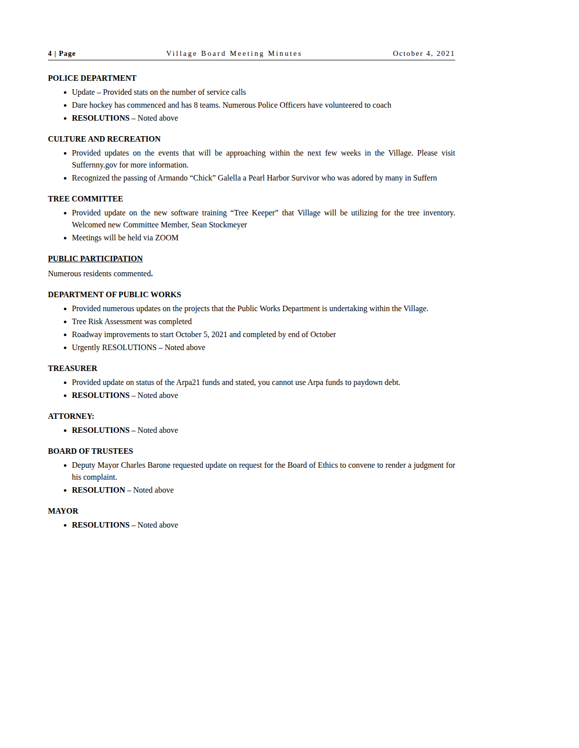4 | Page Village Board Meeting Minutes October 4, 2021
POLICE DEPARTMENT
Update – Provided stats on the number of service calls
Dare hockey has commenced and has 8 teams. Numerous Police Officers have volunteered to coach
RESOLUTIONS – Noted above
CULTURE AND RECREATION
Provided updates on the events that will be approaching within the next few weeks in the Village. Please visit Suffernny.gov for more information.
Recognized the passing of Armando “Chick” Galella a Pearl Harbor Survivor who was adored by many in Suffern
TREE COMMITTEE
Provided update on the new software training “Tree Keeper” that Village will be utilizing for the tree inventory. Welcomed new Committee Member, Sean Stockmeyer
Meetings will be held via ZOOM
PUBLIC PARTICIPATION
Numerous residents commented.
DEPARTMENT OF PUBLIC WORKS
Provided numerous updates on the projects that the Public Works Department is undertaking within the Village.
Tree Risk Assessment was completed
Roadway improvements to start October 5, 2021 and completed by end of October
Urgently RESOLUTIONS – Noted above
TREASURER
Provided update on status of the Arpa21 funds and stated, you cannot use Arpa funds to paydown debt.
RESOLUTIONS – Noted above
ATTORNEY:
RESOLUTIONS – Noted above
BOARD OF TRUSTEES
Deputy Mayor Charles Barone requested update on request for the Board of Ethics to convene to render a judgment for his complaint.
RESOLUTION – Noted above
MAYOR
RESOLUTIONS – Noted above